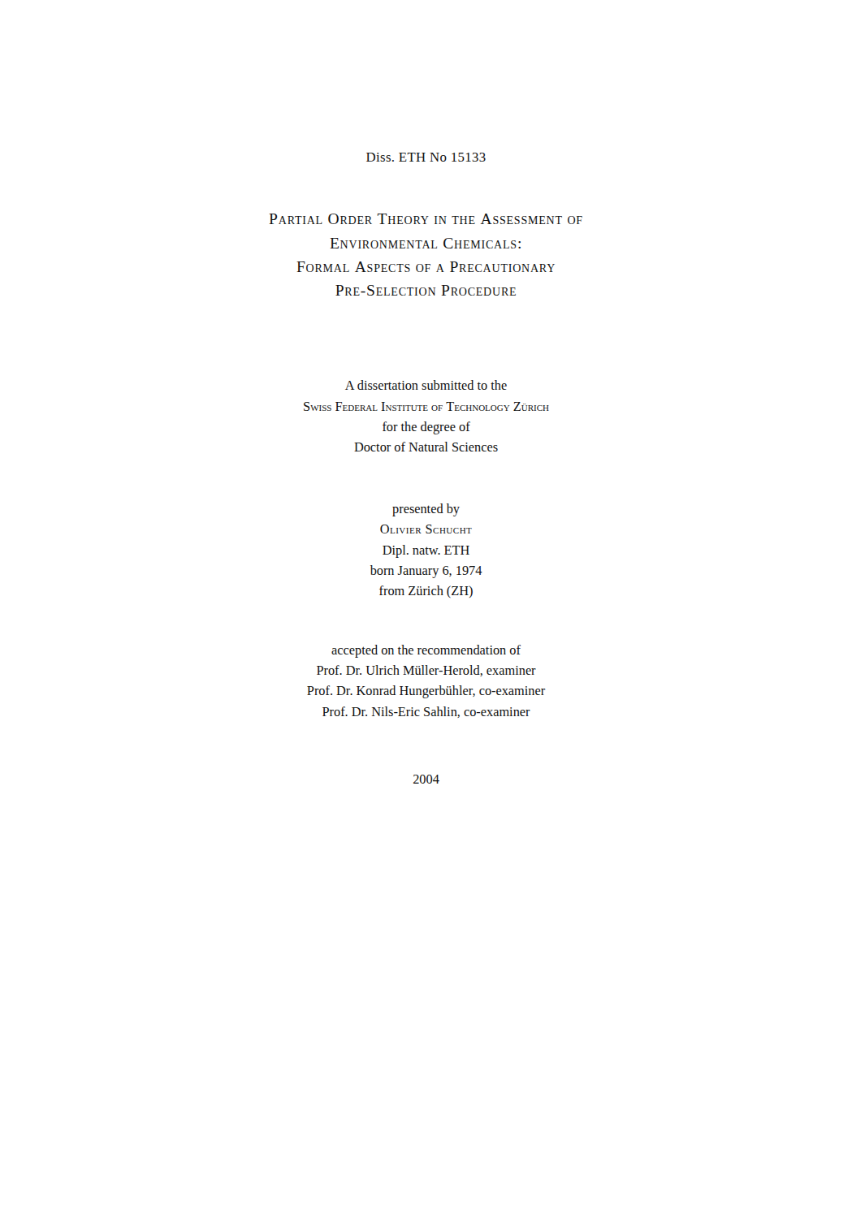Diss. ETH No 15133
Partial Order Theory in the Assessment of
Environmental Chemicals:
Formal Aspects of a Precautionary
Pre-Selection Procedure
A dissertation submitted to the
Swiss Federal Institute of Technology Zürich
for the degree of
Doctor of Natural Sciences
presented by
Olivier Schucht
Dipl. natw. ETH
born January 6, 1974
from Zürich (ZH)
accepted on the recommendation of
Prof. Dr. Ulrich Müller-Herold, examiner
Prof. Dr. Konrad Hungerbühler, co-examiner
Prof. Dr. Nils-Eric Sahlin, co-examiner
2004